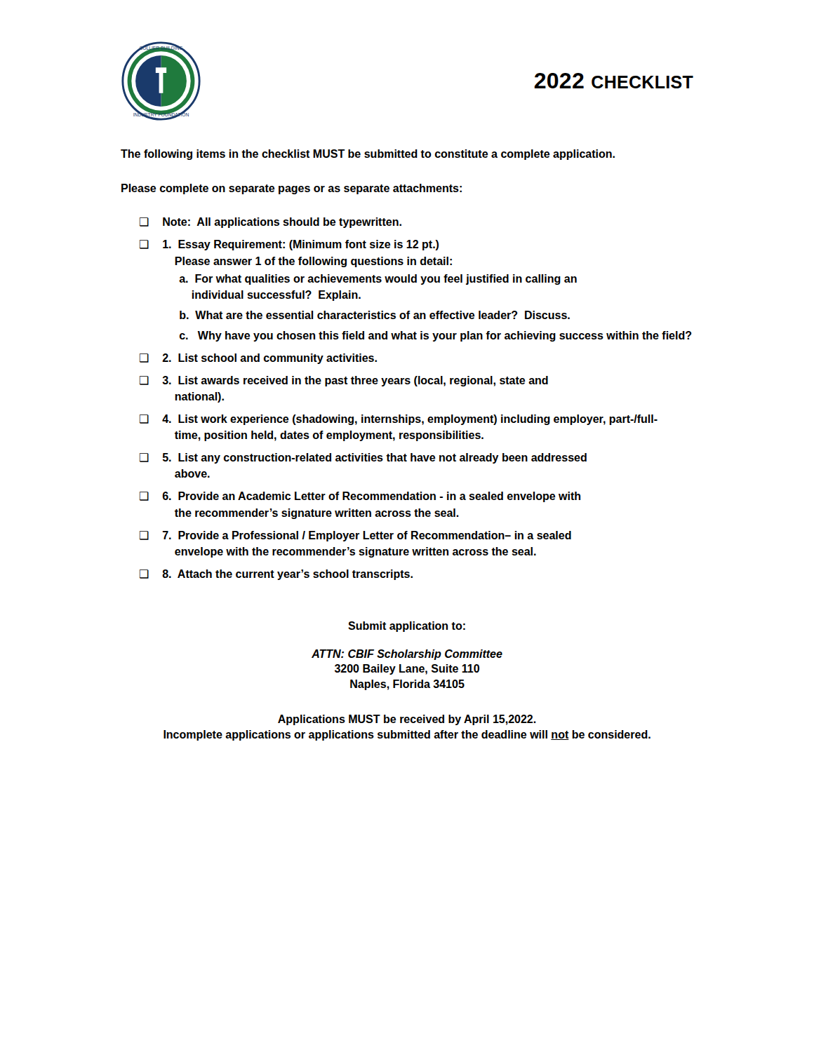COLLIER BUILDING INDUSTRY FOUNDATION
2022 CHECKLIST
The following items in the checklist MUST be submitted to constitute a complete application.
Please complete on separate pages or as separate attachments:
Note: All applications should be typewritten.
1. Essay Requirement: (Minimum font size is 12 pt.) Please answer 1 of the following questions in detail:
a. For what qualities or achievements would you feel justified in calling an
individual successful? Explain.
b. What are the essential characteristics of an effective leader? Discuss.
c. Why have you chosen this field and what is your plan for achieving success within the field?
2. List school and community activities.
3. List awards received in the past three years (local, regional, state and
national).
4. List work experience (shadowing, internships, employment) including employer, part-/full-
time, position held, dates of employment, responsibilities.
5. List any construction-related activities that have not already been addressed
above.
6. Provide an Academic Letter of Recommendation - in a sealed envelope with
the recommender’s signature written across the seal.
7. Provide a Professional / Employer Letter of Recommendation– in a sealed
envelope with the recommender’s signature written across the seal.
8. Attach the current year’s school transcripts.
Submit application to:
ATTN: CBIF Scholarship Committee
3200 Bailey Lane, Suite 110
Naples, Florida 34105
Applications MUST be received by April 15,2022.
Incomplete applications or applications submitted after the deadline will not be considered.